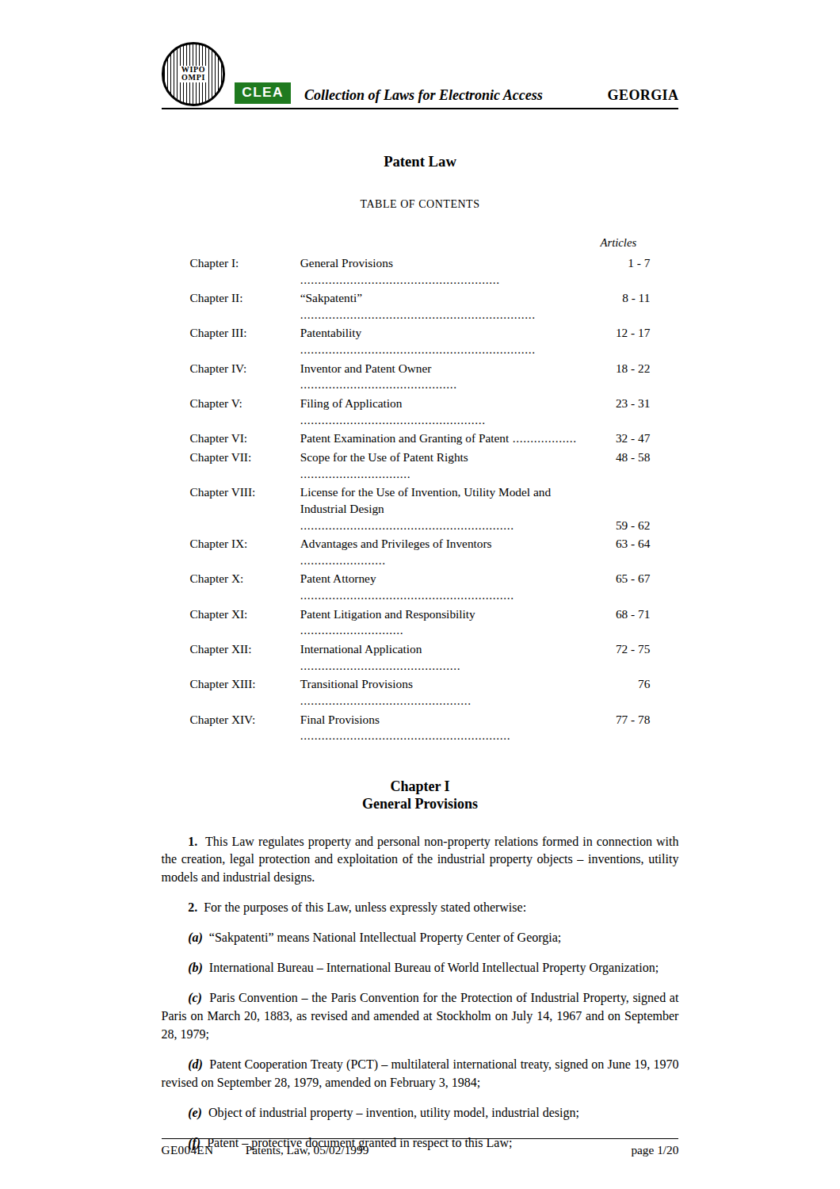WIPO OMPI
CLEA
Collection of Laws for Electronic Access
GEORGIA
Patent Law
TABLE OF CONTENTS
Articles
| Chapter I: | General Provisions ........................................................ | 1 - 7 |
| Chapter II: | “Sakpatenti” .................................................................. | 8 - 11 |
| Chapter III: | Patentability .................................................................. | 12 - 17 |
| Chapter IV: | Inventor and Patent Owner ............................................ | 18 - 22 |
| Chapter V: | Filing of Application .................................................... | 23 - 31 |
| Chapter VI: | Patent Examination and Granting of Patent .................. | 32 - 47 |
| Chapter VII: | Scope for the Use of Patent Rights ............................... | 48 - 58 |
| Chapter VIII: | License for the Use of Invention, Utility Model and Industrial Design ............................................................ | 59 - 62 |
| Chapter IX: | Advantages and Privileges of Inventors ........................ | 63 - 64 |
| Chapter X: | Patent Attorney ............................................................ | 65 - 67 |
| Chapter XI: | Patent Litigation and Responsibility ............................. | 68 - 71 |
| Chapter XII: | International Application ............................................. | 72 - 75 |
| Chapter XIII: | Transitional Provisions ................................................ | 76 |
| Chapter XIV: | Final Provisions ........................................................... | 77 - 78 |
Chapter I
General Provisions
1. This Law regulates property and personal non-property relations formed in connection with the creation, legal protection and exploitation of the industrial property objects – inventions, utility models and industrial designs.
2. For the purposes of this Law, unless expressly stated otherwise:
(a) “Sakpatenti” means National Intellectual Property Center of Georgia;
(b) International Bureau – International Bureau of World Intellectual Property Organization;
(c) Paris Convention – the Paris Convention for the Protection of Industrial Property, signed at Paris on March 20, 1883, as revised and amended at Stockholm on July 14, 1967 and on September 28, 1979;
(d) Patent Cooperation Treaty (PCT) – multilateral international treaty, signed on June 19, 1970 revised on September 28, 1979, amended on February 3, 1984;
(e) Object of industrial property – invention, utility model, industrial design;
(f) Patent – protective document granted in respect to this Law;
GE004EN Patents, Law, 05/02/1999
page 1/20